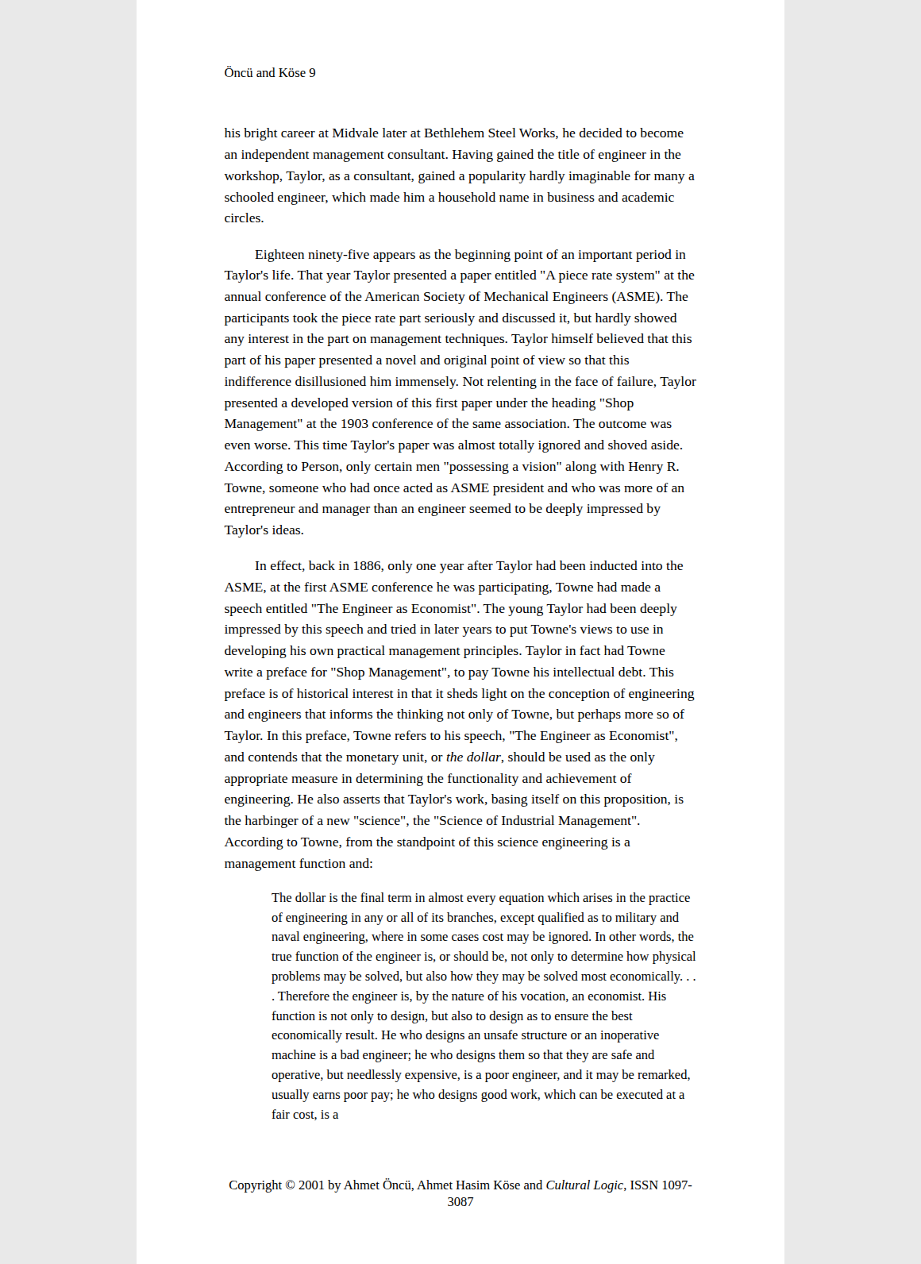Öncü and Köse 9
his bright career at Midvale later at Bethlehem Steel Works, he decided to become an independent management consultant. Having gained the title of engineer in the workshop, Taylor, as a consultant, gained a popularity hardly imaginable for many a schooled engineer, which made him a household name in business and academic circles.
Eighteen ninety-five appears as the beginning point of an important period in Taylor's life. That year Taylor presented a paper entitled "A piece rate system" at the annual conference of the American Society of Mechanical Engineers (ASME). The participants took the piece rate part seriously and discussed it, but hardly showed any interest in the part on management techniques. Taylor himself believed that this part of his paper presented a novel and original point of view so that this indifference disillusioned him immensely. Not relenting in the face of failure, Taylor presented a developed version of this first paper under the heading "Shop Management" at the 1903 conference of the same association. The outcome was even worse. This time Taylor's paper was almost totally ignored and shoved aside. According to Person, only certain men "possessing a vision" along with Henry R. Towne, someone who had once acted as ASME president and who was more of an entrepreneur and manager than an engineer seemed to be deeply impressed by Taylor's ideas.
In effect, back in 1886, only one year after Taylor had been inducted into the ASME, at the first ASME conference he was participating, Towne had made a speech entitled "The Engineer as Economist". The young Taylor had been deeply impressed by this speech and tried in later years to put Towne's views to use in developing his own practical management principles. Taylor in fact had Towne write a preface for "Shop Management", to pay Towne his intellectual debt. This preface is of historical interest in that it sheds light on the conception of engineering and engineers that informs the thinking not only of Towne, but perhaps more so of Taylor. In this preface, Towne refers to his speech, "The Engineer as Economist", and contends that the monetary unit, or the dollar, should be used as the only appropriate measure in determining the functionality and achievement of engineering. He also asserts that Taylor's work, basing itself on this proposition, is the harbinger of a new "science", the "Science of Industrial Management". According to Towne, from the standpoint of this science engineering is a management function and:
The dollar is the final term in almost every equation which arises in the practice of engineering in any or all of its branches, except qualified as to military and naval engineering, where in some cases cost may be ignored. In other words, the true function of the engineer is, or should be, not only to determine how physical problems may be solved, but also how they may be solved most economically. . . . Therefore the engineer is, by the nature of his vocation, an economist. His function is not only to design, but also to design as to ensure the best economically result. He who designs an unsafe structure or an inoperative machine is a bad engineer; he who designs them so that they are safe and operative, but needlessly expensive, is a poor engineer, and it may be remarked, usually earns poor pay; he who designs good work, which can be executed at a fair cost, is a
Copyright © 2001 by Ahmet Öncü, Ahmet Hasim Köse and Cultural Logic, ISSN 1097-3087